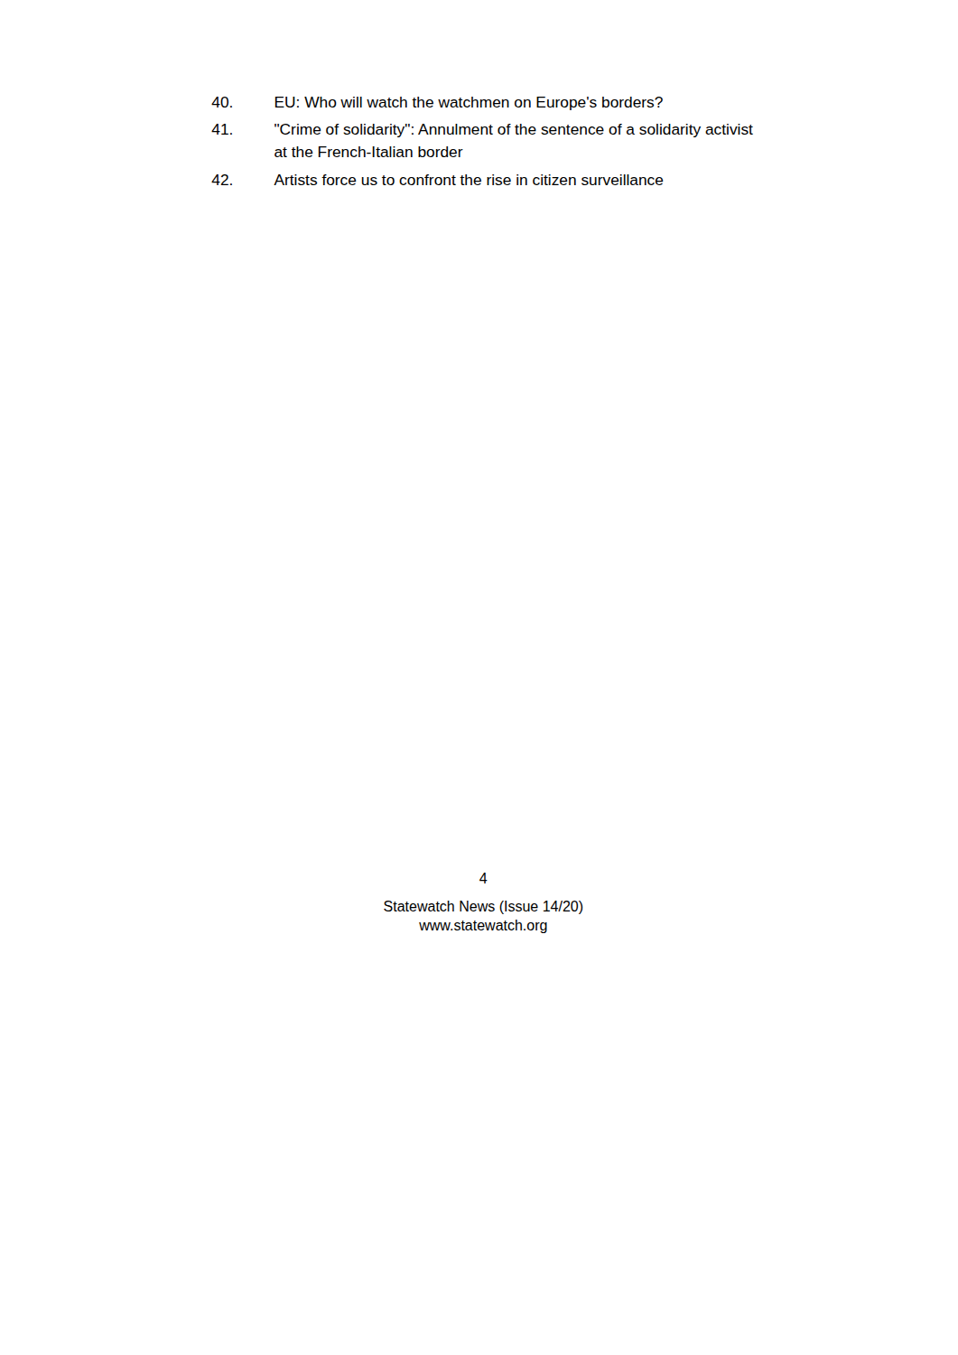40. EU: Who will watch the watchmen on Europe's borders?
41."Crime of solidarity": Annulment of the sentence of a solidarity activist at the French-Italian border
42. Artists force us to confront the rise in citizen surveillance
4
Statewatch News (Issue 14/20)
www.statewatch.org